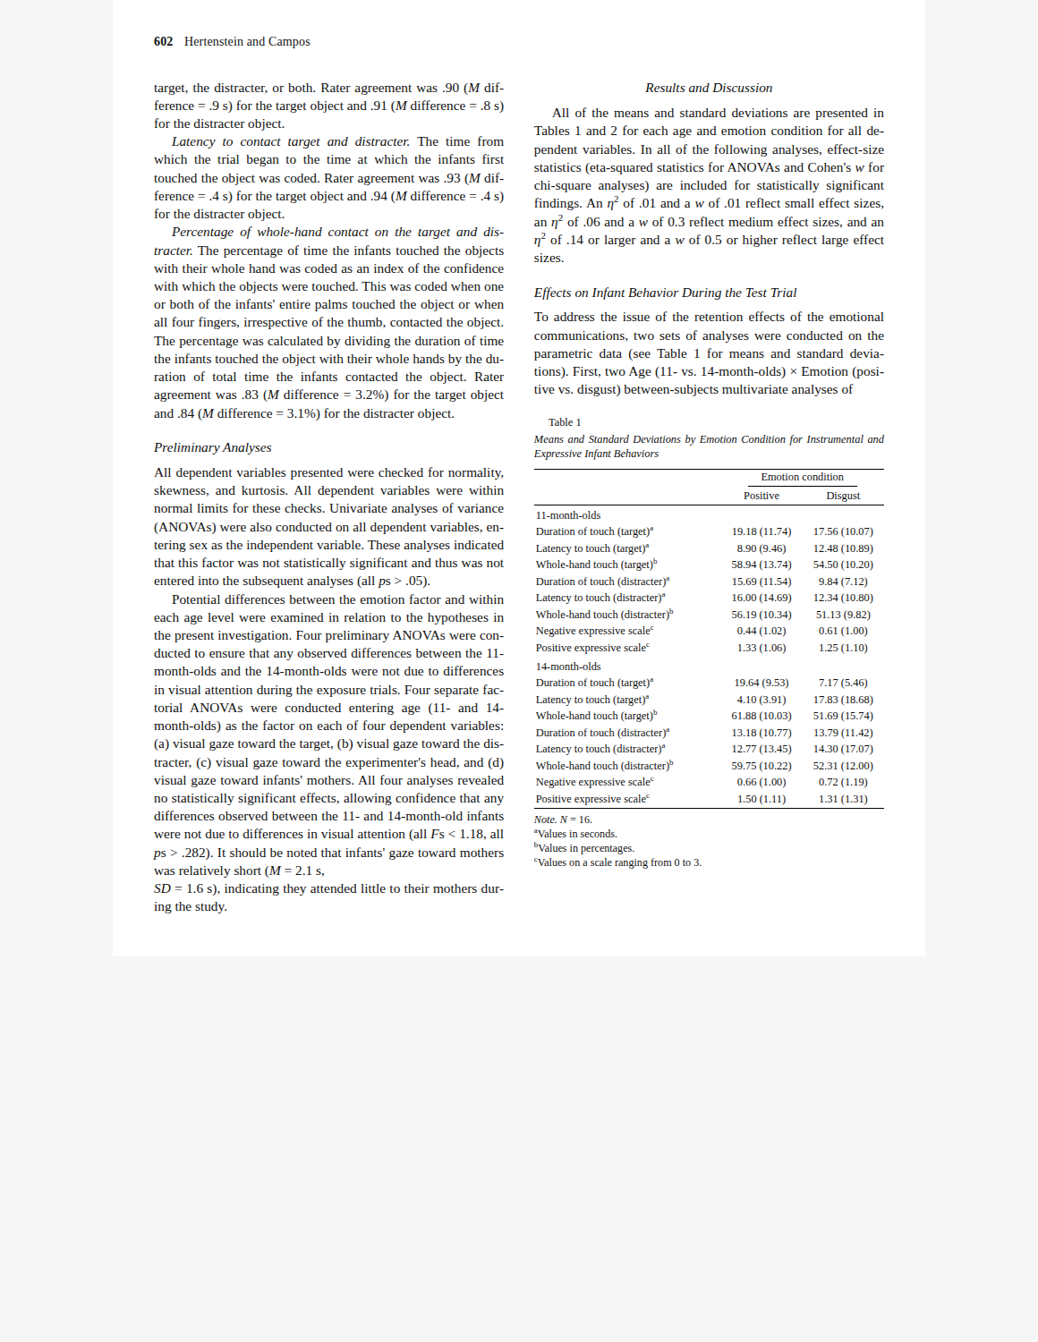602 Hertenstein and Campos
target, the distracter, or both. Rater agreement was .90 (M difference = .9 s) for the target object and .91 (M difference = .8 s) for the distracter object.
Latency to contact target and distracter. The time from which the trial began to the time at which the infants first touched the object was coded. Rater agreement was .93 (M difference = .4 s) for the target object and .94 (M difference = .4 s) for the distracter object.
Percentage of whole-hand contact on the target and distracter. The percentage of time the infants touched the objects with their whole hand was coded as an index of the confidence with which the objects were touched. This was coded when one or both of the infants' entire palms touched the object or when all four fingers, irrespective of the thumb, contacted the object. The percentage was calculated by dividing the duration of time the infants touched the object with their whole hands by the duration of total time the infants contacted the object. Rater agreement was .83 (M difference = 3.2%) for the target object and .84 (M difference = 3.1%) for the distracter object.
Preliminary Analyses
All dependent variables presented were checked for normality, skewness, and kurtosis. All dependent variables were within normal limits for these checks. Univariate analyses of variance (ANOVAs) were also conducted on all dependent variables, entering sex as the independent variable. These analyses indicated that this factor was not statistically significant and thus was not entered into the subsequent analyses (all ps > .05).
Potential differences between the emotion factor and within each age level were examined in relation to the hypotheses in the present investigation. Four preliminary ANOVAs were conducted to ensure that any observed differences between the 11-month-olds and the 14-month-olds were not due to differences in visual attention during the exposure trials. Four separate factorial ANOVAs were conducted entering age (11- and 14-month-olds) as the factor on each of four dependent variables: (a) visual gaze toward the target, (b) visual gaze toward the distracter, (c) visual gaze toward the experimenter's head, and (d) visual gaze toward infants' mothers. All four analyses revealed no statistically significant effects, allowing confidence that any differences observed between the 11- and 14-month-old infants were not due to differences in visual attention (all Fs < 1.18, all ps > .282). It should be noted that infants' gaze toward mothers was relatively short (M = 2.1 s,
SD = 1.6 s), indicating they attended little to their mothers during the study.
Results and Discussion
All of the means and standard deviations are presented in Tables 1 and 2 for each age and emotion condition for all dependent variables. In all of the following analyses, effect-size statistics (eta-squared statistics for ANOVAs and Cohen's w for chi-square analyses) are included for statistically significant findings. An η2 of .01 and a w of .01 reflect small effect sizes, an η2 of .06 and a w of 0.3 reflect medium effect sizes, and an η2 of .14 or larger and a w of 0.5 or higher reflect large effect sizes.
Effects on Infant Behavior During the Test Trial
To address the issue of the retention effects of the emotional communications, two sets of analyses were conducted on the parametric data (see Table 1 for means and standard deviations). First, two Age (11- vs. 14-month-olds) × Emotion (positive vs. disgust) between-subjects multivariate analyses of
Table 1
Means and Standard Deviations by Emotion Condition for Instrumental and Expressive Infant Behaviors
| | Emotion condition |
| --- | --- |
| | Positive | Disgust |
| 11-month-olds | | |
| Duration of touch (target) a | 19.18 (11.74) | 17.56 (10.07) |
| Latency to touch (target) a | 8.90 (9.46) | 12.48 (10.89) |
| Whole-hand touch (target) b | 58.94 (13.74) | 54.50 (10.20) |
| Duration of touch (distracter) a | 15.69 (11.54) | 9.84 (7.12) |
| Latency to touch (distracter) a | 16.00 (14.69) | 12.34 (10.80) |
| Whole-hand touch (distracter) b | 56.19 (10.34) | 51.13 (9.82) |
| Negative expressive scale c | 0.44 (1.02) | 0.61 (1.00) |
| Positive expressive scale c | 1.33 (1.06) | 1.25 (1.10) |
| 14-month-olds | | |
| Duration of touch (target) a | 19.64 (9.53) | 7.17 (5.46) |
| Latency to touch (target) a | 4.10 (3.91) | 17.83 (18.68) |
| Whole-hand touch (target) b | 61.88 (10.03) | 51.69 (15.74) |
| Duration of touch (distracter) a | 13.18 (10.77) | 13.79 (11.42) |
| Latency to touch (distracter) a | 12.77 (13.45) | 14.30 (17.07) |
| Whole-hand touch (distracter) b | 59.75 (10.22) | 52.31 (12.00) |
| Negative expressive scale c | 0.66 (1.00) | 0.72 (1.19) |
| Positive expressive scale c | 1.50 (1.11) | 1.31 (1.31) |
Note. N = 16.
aValues in seconds.
bValues in percentages.
cValues on a scale ranging from 0 to 3.